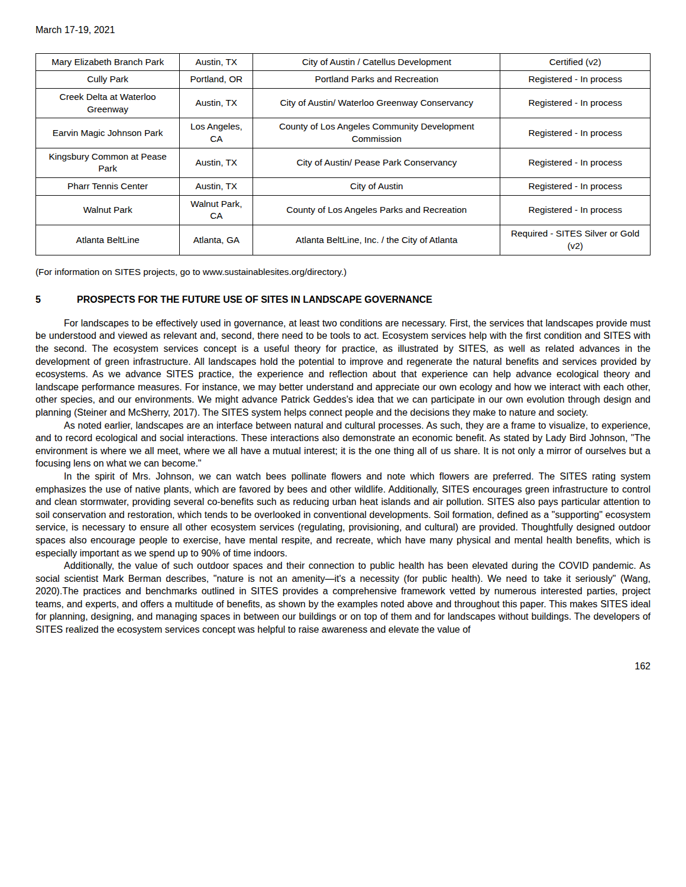March 17-19, 2021
| Mary Elizabeth Branch Park | Austin, TX | City of Austin / Catellus Development | Certified (v2) |
| Cully Park | Portland, OR | Portland Parks and Recreation | Registered - In process |
| Creek Delta at Waterloo Greenway | Austin, TX | City of Austin/ Waterloo Greenway Conservancy | Registered - In process |
| Earvin Magic Johnson Park | Los Angeles, CA | County of Los Angeles Community Development Commission | Registered - In process |
| Kingsbury Common at Pease Park | Austin, TX | City of Austin/ Pease Park Conservancy | Registered - In process |
| Pharr Tennis Center | Austin, TX | City of Austin | Registered - In process |
| Walnut Park | Walnut Park, CA | County of Los Angeles Parks and Recreation | Registered - In process |
| Atlanta BeltLine | Atlanta, GA | Atlanta BeltLine, Inc. / the City of Atlanta | Required - SITES Silver or Gold (v2) |
(For information on SITES projects, go to www.sustainablesites.org/directory.)
5 PROSPECTS FOR THE FUTURE USE OF SITES IN LANDSCAPE GOVERNANCE
For landscapes to be effectively used in governance, at least two conditions are necessary. First, the services that landscapes provide must be understood and viewed as relevant and, second, there need to be tools to act. Ecosystem services help with the first condition and SITES with the second. The ecosystem services concept is a useful theory for practice, as illustrated by SITES, as well as related advances in the development of green infrastructure. All landscapes hold the potential to improve and regenerate the natural benefits and services provided by ecosystems. As we advance SITES practice, the experience and reflection about that experience can help advance ecological theory and landscape performance measures. For instance, we may better understand and appreciate our own ecology and how we interact with each other, other species, and our environments. We might advance Patrick Geddes's idea that we can participate in our own evolution through design and planning (Steiner and McSherry, 2017). The SITES system helps connect people and the decisions they make to nature and society.
As noted earlier, landscapes are an interface between natural and cultural processes. As such, they are a frame to visualize, to experience, and to record ecological and social interactions. These interactions also demonstrate an economic benefit. As stated by Lady Bird Johnson, "The environment is where we all meet, where we all have a mutual interest; it is the one thing all of us share. It is not only a mirror of ourselves but a focusing lens on what we can become."
In the spirit of Mrs. Johnson, we can watch bees pollinate flowers and note which flowers are preferred. The SITES rating system emphasizes the use of native plants, which are favored by bees and other wildlife. Additionally, SITES encourages green infrastructure to control and clean stormwater, providing several co-benefits such as reducing urban heat islands and air pollution. SITES also pays particular attention to soil conservation and restoration, which tends to be overlooked in conventional developments. Soil formation, defined as a "supporting" ecosystem service, is necessary to ensure all other ecosystem services (regulating, provisioning, and cultural) are provided. Thoughtfully designed outdoor spaces also encourage people to exercise, have mental respite, and recreate, which have many physical and mental health benefits, which is especially important as we spend up to 90% of time indoors.
Additionally, the value of such outdoor spaces and their connection to public health has been elevated during the COVID pandemic. As social scientist Mark Berman describes, "nature is not an amenity—it's a necessity (for public health). We need to take it seriously" (Wang, 2020).The practices and benchmarks outlined in SITES provides a comprehensive framework vetted by numerous interested parties, project teams, and experts, and offers a multitude of benefits, as shown by the examples noted above and throughout this paper. This makes SITES ideal for planning, designing, and managing spaces in between our buildings or on top of them and for landscapes without buildings. The developers of SITES realized the ecosystem services concept was helpful to raise awareness and elevate the value of
162